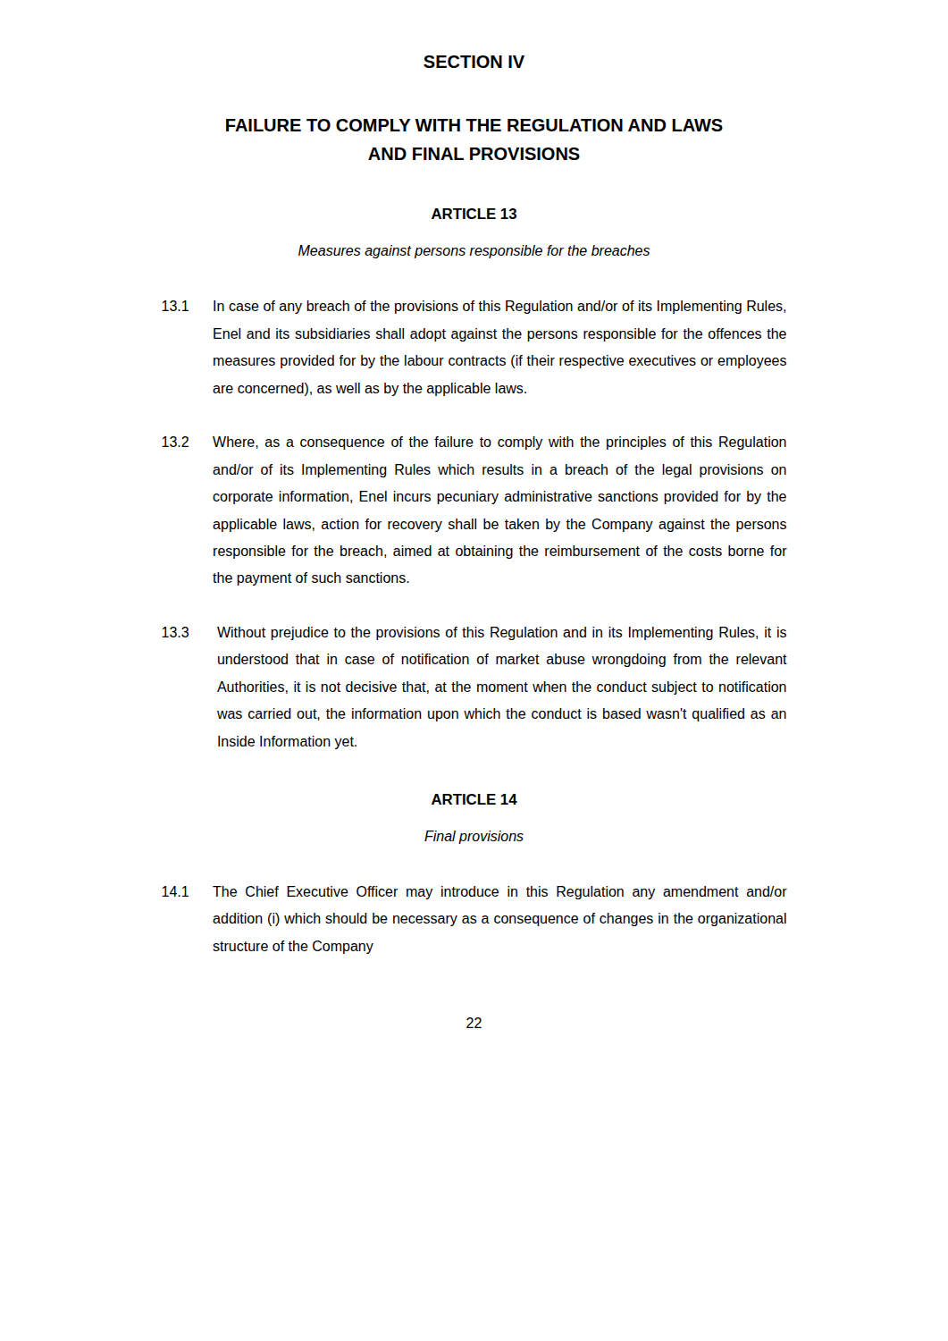SECTION IV
FAILURE TO COMPLY WITH THE REGULATION AND LAWS
AND FINAL PROVISIONS
ARTICLE 13
Measures against persons responsible for the breaches
13.1
In case of any breach of the provisions of this Regulation and/or of its Implementing Rules, Enel and its subsidiaries shall adopt against the persons responsible for the offences the measures provided for by the labour contracts (if their respective executives or employees are concerned), as well as by the applicable laws.
13.2
Where, as a consequence of the failure to comply with the principles of this Regulation and/or of its Implementing Rules which results in a breach of the legal provisions on corporate information, Enel incurs pecuniary administrative sanctions provided for by the applicable laws, action for recovery shall be taken by the Company against the persons responsible for the breach, aimed at obtaining the reimbursement of the costs borne for the payment of such sanctions.
13.3
Without prejudice to the provisions of this Regulation and in its Implementing Rules, it is understood that in case of notification of market abuse wrongdoing from the relevant Authorities, it is not decisive that, at the moment when the conduct subject to notification was carried out, the information upon which the conduct is based wasn't qualified as an Inside Information yet.
ARTICLE 14
Final provisions
14.1
The Chief Executive Officer may introduce in this Regulation any amendment and/or addition (i) which should be necessary as a consequence of changes in the organizational structure of the Company
22